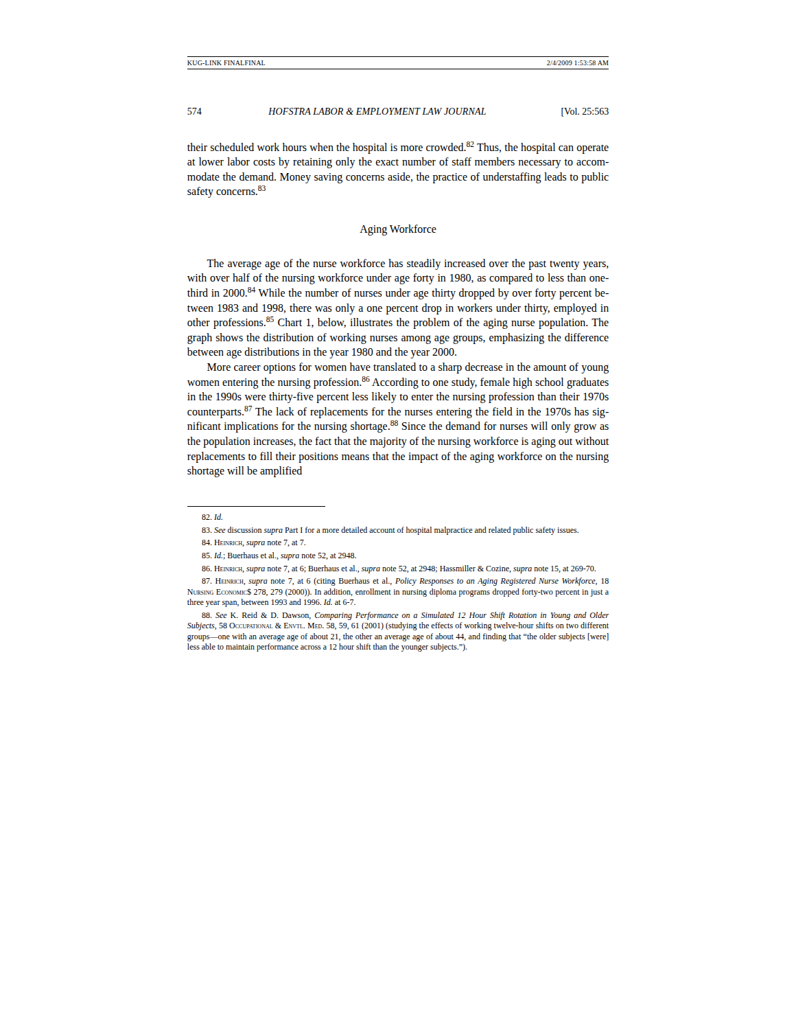Kug-Link FinalFinal 2/4/2009 1:53:58 AM
574 Hofstra Labor & Employment Law Journal [Vol. 25:563
their scheduled work hours when the hospital is more crowded.82 Thus, the hospital can operate at lower labor costs by retaining only the exact number of staff members necessary to accommodate the demand. Money saving concerns aside, the practice of understaffing leads to public safety concerns.83
Aging Workforce
The average age of the nurse workforce has steadily increased over the past twenty years, with over half of the nursing workforce under age forty in 1980, as compared to less than one-third in 2000.84 While the number of nurses under age thirty dropped by over forty percent between 1983 and 1998, there was only a one percent drop in workers under thirty, employed in other professions.85 Chart 1, below, illustrates the problem of the aging nurse population. The graph shows the distribution of working nurses among age groups, emphasizing the difference between age distributions in the year 1980 and the year 2000.
More career options for women have translated to a sharp decrease in the amount of young women entering the nursing profession.86 According to one study, female high school graduates in the 1990s were thirty-five percent less likely to enter the nursing profession than their 1970s counterparts.87 The lack of replacements for the nurses entering the field in the 1970s has significant implications for the nursing shortage.88 Since the demand for nurses will only grow as the population increases, the fact that the majority of the nursing workforce is aging out without replacements to fill their positions means that the impact of the aging workforce on the nursing shortage will be amplified
82. Id.
83. See discussion supra Part I for a more detailed account of hospital malpractice and related public safety issues.
84. Heinrich, supra note 7, at 7.
85. Id.; Buerhaus et al., supra note 52, at 2948.
86. Heinrich, supra note 7, at 6; Buerhaus et al., supra note 52, at 2948; Hassmiller & Cozine, supra note 15, at 269-70.
87. Heinrich, supra note 7, at 6 (citing Buerhaus et al., Policy Responses to an Aging Registered Nurse Workforce, 18 Nursing Economic$ 278, 279 (2000)). In addition, enrollment in nursing diploma programs dropped forty-two percent in just a three year span, between 1993 and 1996. Id. at 6-7.
88. See K. Reid & D. Dawson, Comparing Performance on a Simulated 12 Hour Shift Rotation in Young and Older Subjects, 58 Occupational & Envtl. Med. 58, 59, 61 (2001) (studying the effects of working twelve-hour shifts on two different groups—one with an average age of about 21, the other an average age of about 44, and finding that “the older subjects [were] less able to maintain performance across a 12 hour shift than the younger subjects.”).